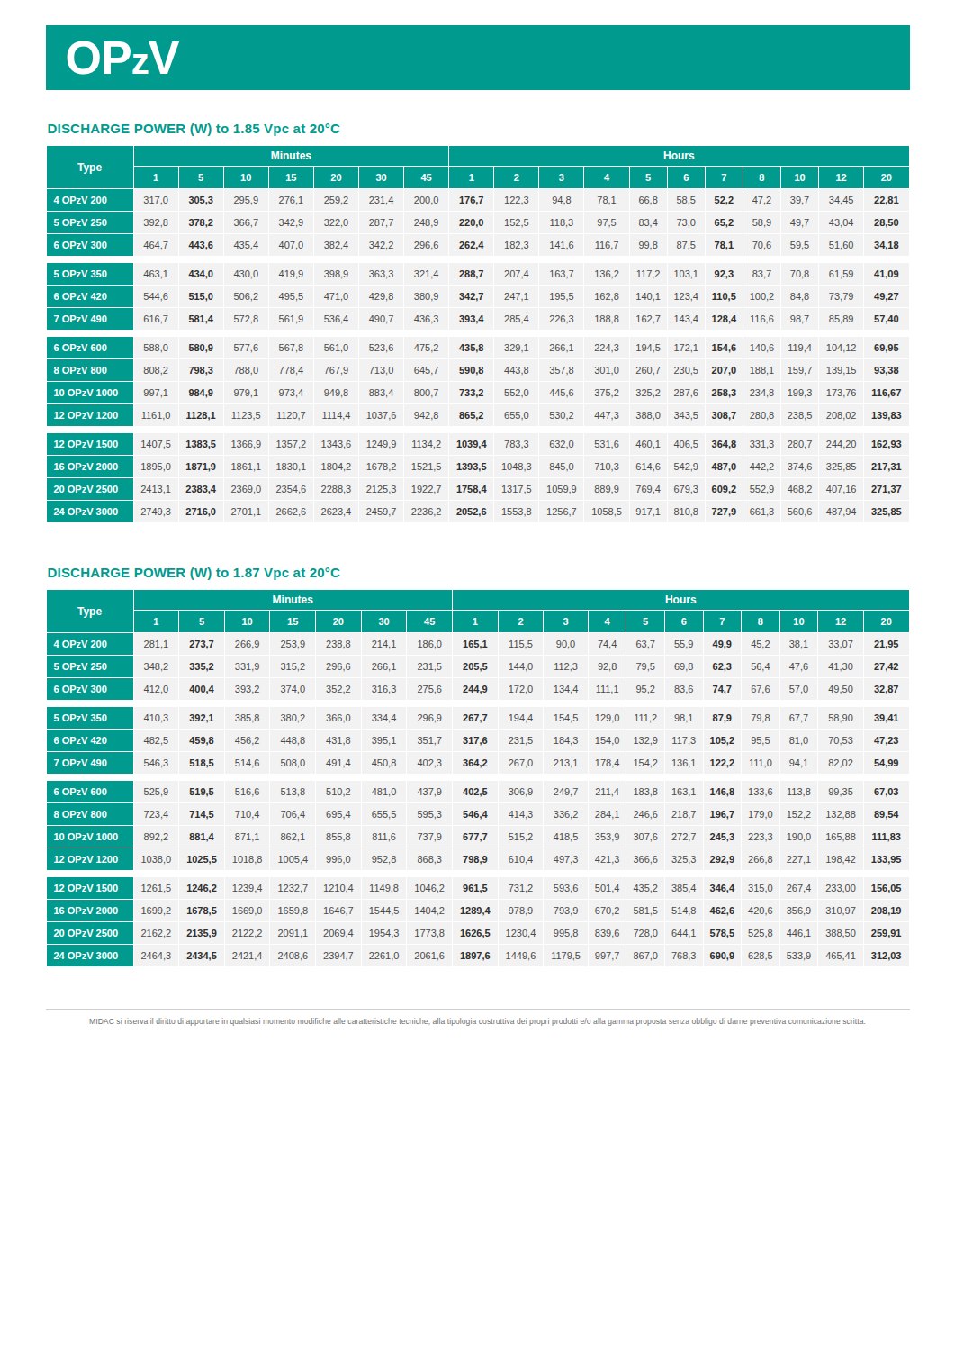OPz V
DISCHARGE POWER (W) to 1.85 Vpc at 20°C
| Type | Minutes | Hours |
| --- | --- | --- |
| 1 | 5 | 10 | 15 | 20 | 30 | 45 | 1 | 2 | 3 | 4 | 5 | 6 | 7 | 8 | 10 | 12 | 20 |
| 4 OPzV 200 | 317,0 | 305,3 | 295,9 | 276,1 | 259,2 | 231,4 | 200,0 | 176,7 | 122,3 | 94,8 | 78,1 | 66,8 | 58,5 | 52,2 | 47,2 | 39,7 | 34,45 | 22,81 |
| 5 OPzV 250 | 392,8 | 378,2 | 366,7 | 342,9 | 322,0 | 287,7 | 248,9 | 220,0 | 152,5 | 118,3 | 97,5 | 83,4 | 73,0 | 65,2 | 58,9 | 49,7 | 43,04 | 28,50 |
| 6 OPzV 300 | 464,7 | 443,6 | 435,4 | 407,0 | 382,4 | 342,2 | 296,6 | 262,4 | 182,3 | 141,6 | 116,7 | 99,8 | 87,5 | 78,1 | 70,6 | 59,5 | 51,60 | 34,18 |
| 5 OPzV 350 | 463,1 | 434,0 | 430,0 | 419,9 | 398,9 | 363,3 | 321,4 | 288,7 | 207,4 | 163,7 | 136,2 | 117,2 | 103,1 | 92,3 | 83,7 | 70,8 | 61,59 | 41,09 |
| 6 OPzV 420 | 544,6 | 515,0 | 506,2 | 495,5 | 471,0 | 429,8 | 380,9 | 342,7 | 247,1 | 195,5 | 162,8 | 140,1 | 123,4 | 110,5 | 100,2 | 84,8 | 73,79 | 49,27 |
| 7 OPzV 490 | 616,7 | 581,4 | 572,8 | 561,9 | 536,4 | 490,7 | 436,3 | 393,4 | 285,4 | 226,3 | 188,8 | 162,7 | 143,4 | 128,4 | 116,6 | 98,7 | 85,89 | 57,40 |
| 6 OPzV 600 | 588,0 | 580,9 | 577,6 | 567,8 | 561,0 | 523,6 | 475,2 | 435,8 | 329,1 | 266,1 | 224,3 | 194,5 | 172,1 | 154,6 | 140,6 | 119,4 | 104,12 | 69,95 |
| 8 OPzV 800 | 808,2 | 798,3 | 788,0 | 778,4 | 767,9 | 713,0 | 645,7 | 590,8 | 443,8 | 357,8 | 301,0 | 260,7 | 230,5 | 207,0 | 188,1 | 159,7 | 139,15 | 93,38 |
| 10 OPzV 1000 | 997,1 | 984,9 | 979,1 | 973,4 | 949,8 | 883,4 | 800,7 | 733,2 | 552,0 | 445,6 | 375,2 | 325,2 | 287,6 | 258,3 | 234,8 | 199,3 | 173,76 | 116,67 |
| 12 OPzV 1200 | 1161,0 | 1128,1 | 1123,5 | 1120,7 | 1114,4 | 1037,6 | 942,8 | 865,2 | 655,0 | 530,2 | 447,3 | 388,0 | 343,5 | 308,7 | 280,8 | 238,5 | 208,02 | 139,83 |
| 12 OPzV 1500 | 1407,5 | 1383,5 | 1366,9 | 1357,2 | 1343,6 | 1249,9 | 1134,2 | 1039,4 | 783,3 | 632,0 | 531,6 | 460,1 | 406,5 | 364,8 | 331,3 | 280,7 | 244,20 | 162,93 |
| 16 OPzV 2000 | 1895,0 | 1871,9 | 1861,1 | 1830,1 | 1804,2 | 1678,2 | 1521,5 | 1393,5 | 1048,3 | 845,0 | 710,3 | 614,6 | 542,9 | 487,0 | 442,2 | 374,6 | 325,85 | 217,31 |
| 20 OPzV 2500 | 2413,1 | 2383,4 | 2369,0 | 2354,6 | 2288,3 | 2125,3 | 1922,7 | 1758,4 | 1317,5 | 1059,9 | 889,9 | 769,4 | 679,3 | 609,2 | 552,9 | 468,2 | 407,16 | 271,37 |
| 24 OPzV 3000 | 2749,3 | 2716,0 | 2701,1 | 2662,6 | 2623,4 | 2459,7 | 2236,2 | 2052,6 | 1553,8 | 1256,7 | 1058,5 | 917,1 | 810,8 | 727,9 | 661,3 | 560,6 | 487,94 | 325,85 |
DISCHARGE POWER (W) to 1.87 Vpc at 20°C
| Type | Minutes | Hours |
| --- | --- | --- |
| 1 | 5 | 10 | 15 | 20 | 30 | 45 | 1 | 2 | 3 | 4 | 5 | 6 | 7 | 8 | 10 | 12 | 20 |
| 4 OPzV 200 | 281,1 | 273,7 | 266,9 | 253,9 | 238,8 | 214,1 | 186,0 | 165,1 | 115,5 | 90,0 | 74,4 | 63,7 | 55,9 | 49,9 | 45,2 | 38,1 | 33,07 | 21,95 |
| 5 OPzV 250 | 348,2 | 335,2 | 331,9 | 315,2 | 296,6 | 266,1 | 231,5 | 205,5 | 144,0 | 112,3 | 92,8 | 79,5 | 69,8 | 62,3 | 56,4 | 47,6 | 41,30 | 27,42 |
| 6 OPzV 300 | 412,0 | 400,4 | 393,2 | 374,0 | 352,2 | 316,3 | 275,6 | 244,9 | 172,0 | 134,4 | 111,1 | 95,2 | 83,6 | 74,7 | 67,6 | 57,0 | 49,50 | 32,87 |
| 5 OPzV 350 | 410,3 | 392,1 | 385,8 | 380,2 | 366,0 | 334,4 | 296,9 | 267,7 | 194,4 | 154,5 | 129,0 | 111,2 | 98,1 | 87,9 | 79,8 | 67,7 | 58,90 | 39,41 |
| 6 OPzV 420 | 482,5 | 459,8 | 456,2 | 448,8 | 431,8 | 395,1 | 351,7 | 317,6 | 231,5 | 184,3 | 154,0 | 132,9 | 117,3 | 105,2 | 95,5 | 81,0 | 70,53 | 47,23 |
| 7 OPzV 490 | 546,3 | 518,5 | 514,6 | 508,0 | 491,4 | 450,8 | 402,3 | 364,2 | 267,0 | 213,1 | 178,4 | 154,2 | 136,1 | 122,2 | 111,0 | 94,1 | 82,02 | 54,99 |
| 6 OPzV 600 | 525,9 | 519,5 | 516,6 | 513,8 | 510,2 | 481,0 | 437,9 | 402,5 | 306,9 | 249,7 | 211,4 | 183,8 | 163,1 | 146,8 | 133,6 | 113,8 | 99,35 | 67,03 |
| 8 OPzV 800 | 723,4 | 714,5 | 710,4 | 706,4 | 695,4 | 655,5 | 595,3 | 546,4 | 414,3 | 336,2 | 284,1 | 246,6 | 218,7 | 196,7 | 179,0 | 152,2 | 132,88 | 89,54 |
| 10 OPzV 1000 | 892,2 | 881,4 | 871,1 | 862,1 | 855,8 | 811,6 | 737,9 | 677,7 | 515,2 | 418,5 | 353,9 | 307,6 | 272,7 | 245,3 | 223,3 | 190,0 | 165,88 | 111,83 |
| 12 OPzV 1200 | 1038,0 | 1025,5 | 1018,8 | 1005,4 | 996,0 | 952,8 | 868,3 | 798,9 | 610,4 | 497,3 | 421,3 | 366,6 | 325,3 | 292,9 | 266,8 | 227,1 | 198,42 | 133,95 |
| 12 OPzV 1500 | 1261,5 | 1246,2 | 1239,4 | 1232,7 | 1210,4 | 1149,8 | 1046,2 | 961,5 | 731,2 | 593,6 | 501,4 | 435,2 | 385,4 | 346,4 | 315,0 | 267,4 | 233,00 | 156,05 |
| 16 OPzV 2000 | 1699,2 | 1678,5 | 1669,0 | 1659,8 | 1646,7 | 1544,5 | 1404,2 | 1289,4 | 978,9 | 793,9 | 670,2 | 581,5 | 514,8 | 462,6 | 420,6 | 356,9 | 310,97 | 208,19 |
| 20 OPzV 2500 | 2162,2 | 2135,9 | 2122,2 | 2091,1 | 2069,4 | 1954,3 | 1773,8 | 1626,5 | 1230,4 | 995,8 | 839,6 | 728,0 | 644,1 | 578,5 | 525,8 | 446,1 | 388,50 | 259,91 |
| 24 OPzV 3000 | 2464,3 | 2434,5 | 2421,4 | 2408,6 | 2394,7 | 2261,0 | 2061,6 | 1897,6 | 1449,6 | 1179,5 | 997,7 | 867,0 | 768,3 | 690,9 | 628,5 | 533,9 | 465,41 | 312,03 |
MIDAC si riserva il diritto di apportare in qualsiasi momento modifiche alle caratteristiche tecniche, alla tipologia costruttiva dei propri prodotti e/o alla gamma proposta senza obbligo di darne preventiva comunicazione scritta.